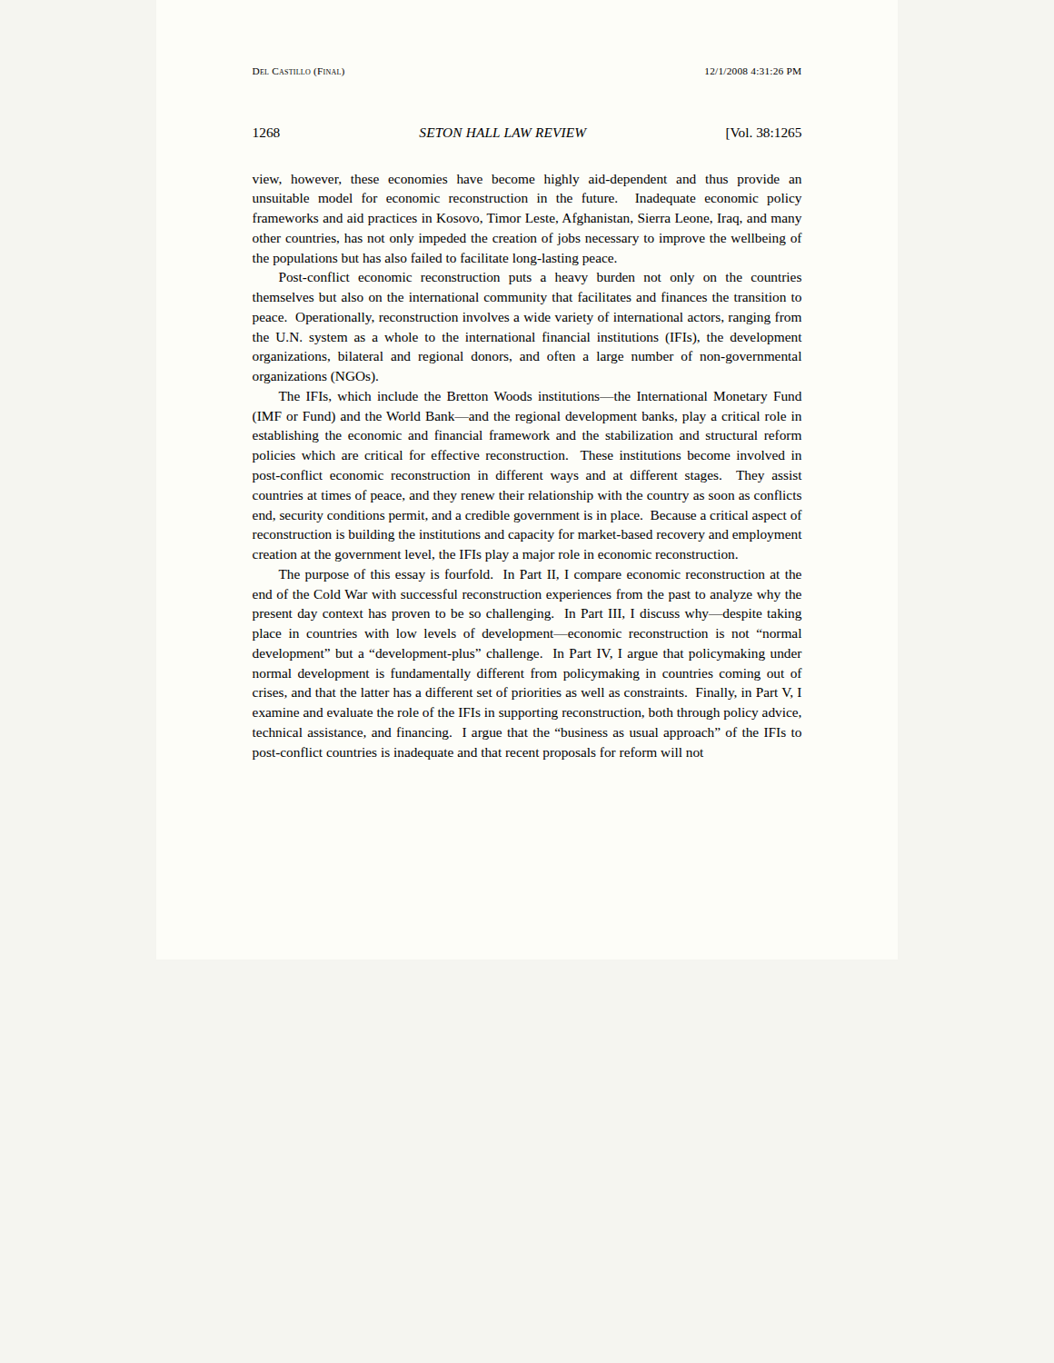Del Castillo (Final) 12/1/2008 4:31:26 PM
1268 SETON HALL LAW REVIEW [Vol. 38:1265
view, however, these economies have become highly aid-dependent and thus provide an unsuitable model for economic reconstruction in the future. Inadequate economic policy frameworks and aid practices in Kosovo, Timor Leste, Afghanistan, Sierra Leone, Iraq, and many other countries, has not only impeded the creation of jobs necessary to improve the wellbeing of the populations but has also failed to facilitate long-lasting peace.
Post-conflict economic reconstruction puts a heavy burden not only on the countries themselves but also on the international community that facilitates and finances the transition to peace. Operationally, reconstruction involves a wide variety of international actors, ranging from the U.N. system as a whole to the international financial institutions (IFIs), the development organizations, bilateral and regional donors, and often a large number of non-governmental organizations (NGOs).
The IFIs, which include the Bretton Woods institutions—the International Monetary Fund (IMF or Fund) and the World Bank—and the regional development banks, play a critical role in establishing the economic and financial framework and the stabilization and structural reform policies which are critical for effective reconstruction. These institutions become involved in post-conflict economic reconstruction in different ways and at different stages. They assist countries at times of peace, and they renew their relationship with the country as soon as conflicts end, security conditions permit, and a credible government is in place. Because a critical aspect of reconstruction is building the institutions and capacity for market-based recovery and employment creation at the government level, the IFIs play a major role in economic reconstruction.
The purpose of this essay is fourfold. In Part II, I compare economic reconstruction at the end of the Cold War with successful reconstruction experiences from the past to analyze why the present day context has proven to be so challenging. In Part III, I discuss why—despite taking place in countries with low levels of development—economic reconstruction is not “normal development” but a “development-plus” challenge. In Part IV, I argue that policymaking under normal development is fundamentally different from policymaking in countries coming out of crises, and that the latter has a different set of priorities as well as constraints. Finally, in Part V, I examine and evaluate the role of the IFIs in supporting reconstruction, both through policy advice, technical assistance, and financing. I argue that the “business as usual approach” of the IFIs to post-conflict countries is inadequate and that recent proposals for reform will not